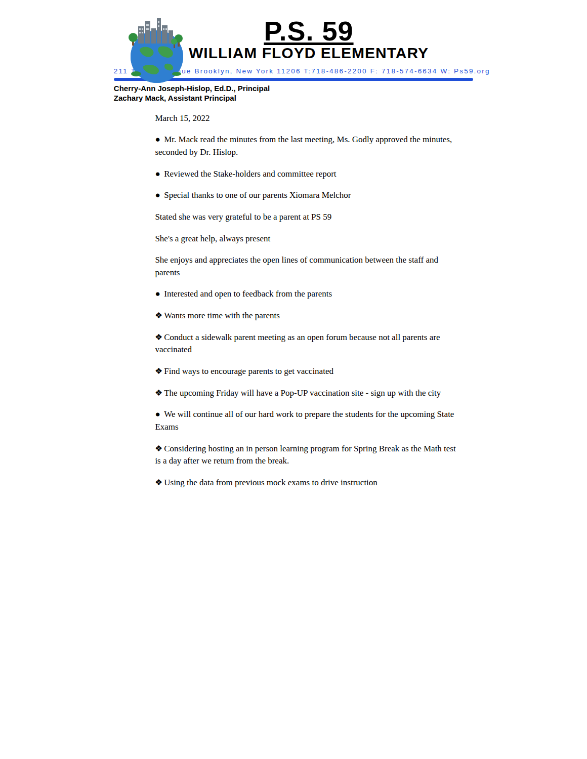P.S. 59
WILLIAM FLOYD ELEMENTARY
211 Throop Avenue Brooklyn, New York 11206 T:718-486-2200 F: 718-574-6634 W: Ps59.org
Cherry-Ann Joseph-Hislop, Ed.D., Principal
Zachary Mack, Assistant Principal
March 15, 2022
Mr. Mack read the minutes from the last meeting, Ms. Godly approved the minutes, seconded by Dr. Hislop.
Reviewed the Stake-holders and committee report
Special thanks to one of our parents Xiomara Melchor
Stated she was very grateful to be a parent at PS 59
She's a great help, always present
She enjoys and appreciates the open lines of communication between the staff and parents
Interested and open to feedback from the parents
Wants more time with the parents
Conduct a sidewalk parent meeting as an open forum because not all parents are vaccinated
Find ways to encourage parents to get vaccinated
The upcoming Friday will have a Pop-UP vaccination site - sign up with the city
We will continue all of our hard work to prepare the students for the upcoming State Exams
Considering hosting an in person learning program for Spring Break as the Math test is a day after we return from the break.
Using the data from previous mock exams to drive instruction